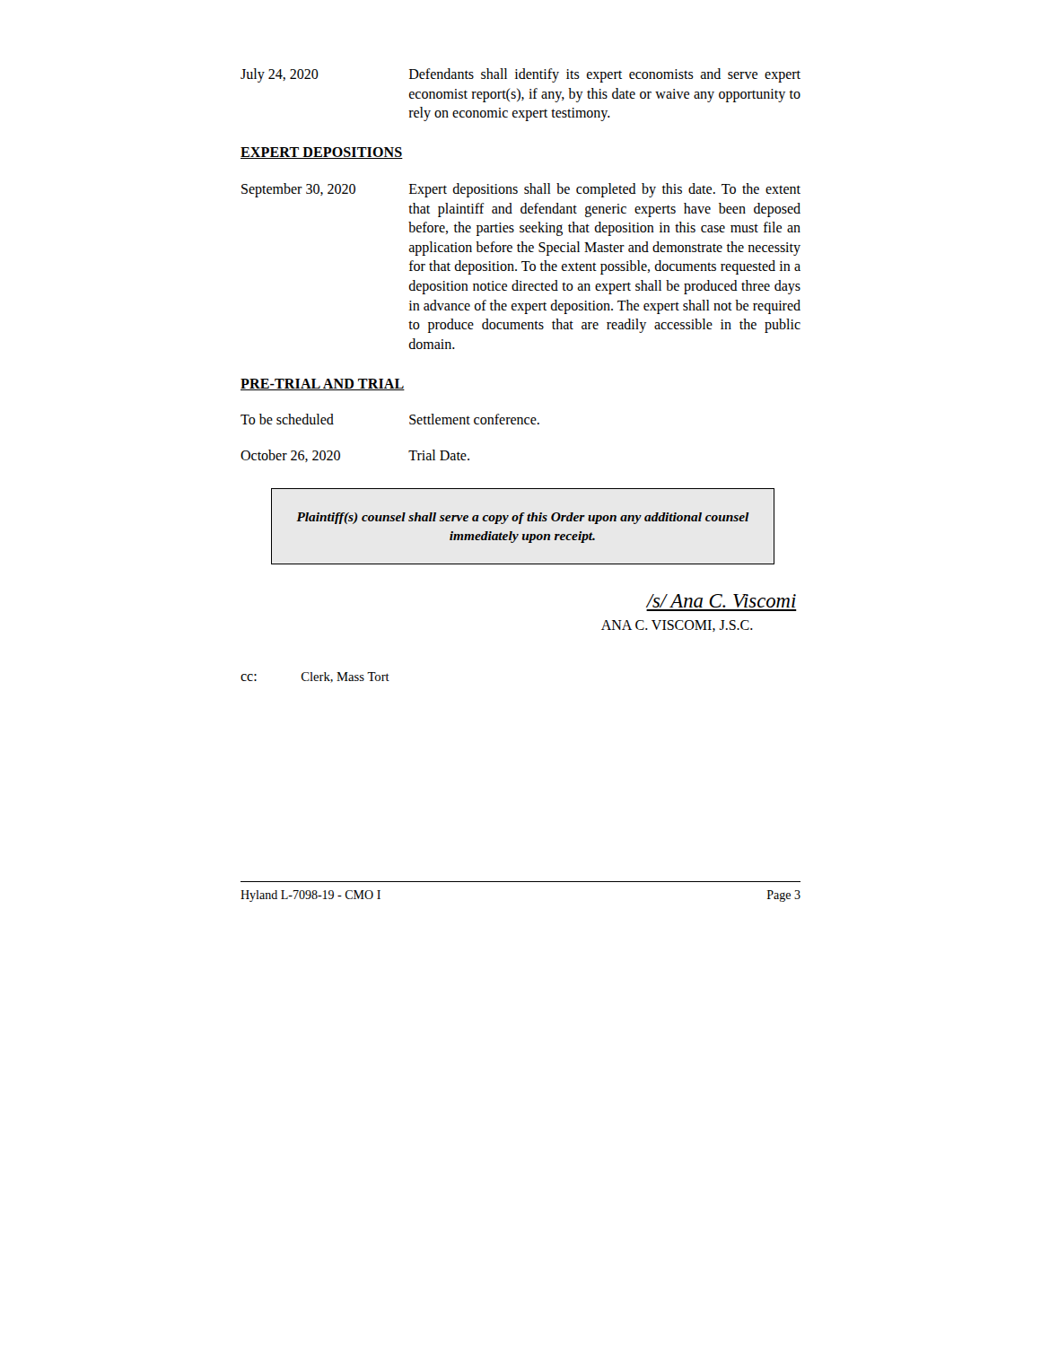July 24, 2020
Defendants shall identify its expert economists and serve expert economist report(s), if any, by this date or waive any opportunity to rely on economic expert testimony.
EXPERT DEPOSITIONS
September 30, 2020
Expert depositions shall be completed by this date. To the extent that plaintiff and defendant generic experts have been deposed before, the parties seeking that deposition in this case must file an application before the Special Master and demonstrate the necessity for that deposition. To the extent possible, documents requested in a deposition notice directed to an expert shall be produced three days in advance of the expert deposition. The expert shall not be required to produce documents that are readily accessible in the public domain.
PRE-TRIAL AND TRIAL
To be scheduled
Settlement conference.
October 26, 2020
Trial Date.
Plaintiff(s) counsel shall serve a copy of this Order upon any additional counsel immediately upon receipt.
/s/ Ana C. Viscomi ANA C. VISCOMI, J.S.C.
cc: Clerk, Mass Tort
Hyland L-7098-19 - CMO I Page 3